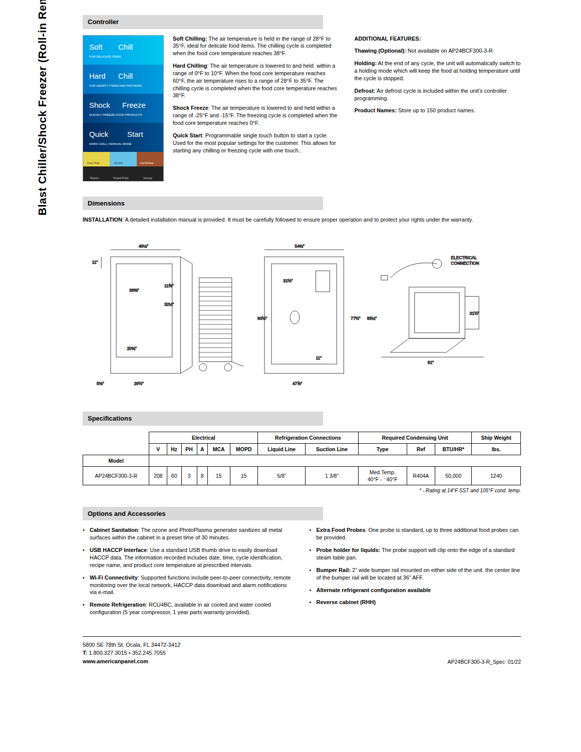Blast Chiller/Shock Freezer (Roll-in Remote) - AP24BCF300-3-R
Controller
Soft Chilling: The air temperature is held in the range of 28°F to 35°F, ideal for delicate food items. The chilling cycle is completed when the food core temperature reaches 38°F.
Hard Chilling: The air temperature is lowered to and held within a range of 0°F to 10°F. When the food core temperature reaches 60°F, the air temperature rises to a range of 28°F to 35°F. The chilling cycle is completed when the food core temperature reaches 38°F.
Shock Freeze: The air temperature is lowered to and held within a range of -25°F and -15°F. The freezing cycle is completed when the food core temperature reaches 0°F.
Quick Start: Programmable single touch button to start a cycle. Used for the most popular settings for the customer. This allows for starting any chilling or freezing cycle with one touch..
ADDITIONAL FEATURES:
Thawing (Optional): Not available on AP24BCF300-3-R
Holding: At the end of any cycle, the unit will automatically switch to a holding mode which will keep the food at holding temperature until the cycle is stopped.
Defrost: Air defrost cycle is included within the unit’s controller programming.
Product Names: Store up to 150 product names.
Dimensions
INSTALLATION: A detailed installation manual is provided. It must be carefully followed to ensure proper operation and to protect your rights under the warranty.
Specifications
| | Electrical | Refrigeration Connections | Required Condensing Unit | Ship Weight |
| --- | --- | --- | --- | --- |
| V | Hz | PH | A | MCA | MOPD | Liquid Line | Suction Line | Type | Ref | BTU/HR* | lbs. |
| Model | |
| AP24BCF300-3-R | 208 | 60 | 3 | 8 | 15 | 15 | 5/8” | 1 3/8” | Med.Temp. 40°F - ⁻40°F | R404A | 50,000 | 1240 |
* - Rating at 14°F SST and 105°F cond. temp.
Options and Accessories
Cabinet Sanitation: The ozone and PhotoPlasma generator sanitizes all metal surfaces within the cabinet in a preset time of 30 minutes.
USB HACCP Interface: Use a standard USB thumb drive to easily download HACCP data. The information recorded includes date, time, cycle identification, recipe name, and product core temperature at prescribed intervals.
Wi-Fi Connectivity: Supported functions include peer-to-peer connectivity, remote monitoring over the local network, HACCP data download and alarm notifications via e-mail.
Remote Refrigeration: RCU4BC, available in air cooled and water cooled configuration (5 year compressor, 1 year parts warranty provided).
Extra Food Probes: One probe is standard, up to three additional food probes can be provided.
Probe holder for liquids: The probe support will clip onto the edge of a standard steam table pan.
Bumper Rail: 2” wide bumper rail mounted on either side of the unit. the center line of the bumper rail will be located at 36” AFF.
Alternate refrigerant configuration available
Reverse cabinet (RHH)
5800 SE 78th St. Ocala, FL 34472-3412
T: 1.800.327.3015 • 352.245.7055
www.americanpanel.com
AP24BCF300-3-R_Spec 01/22